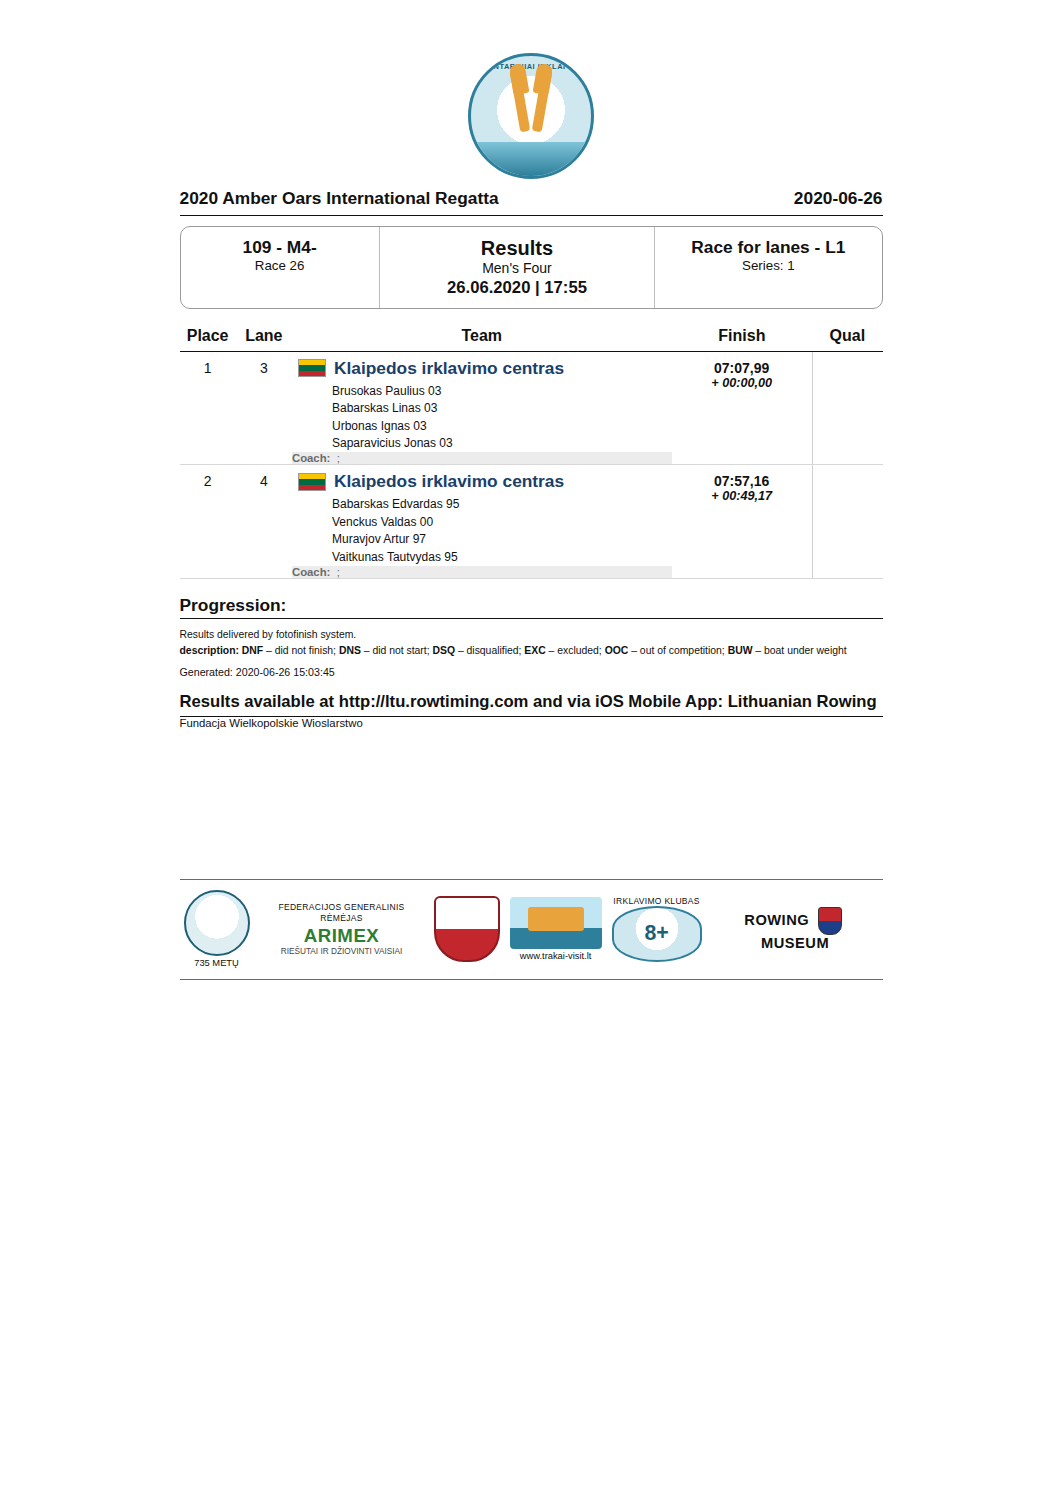REGATA GINTARINIAI IRKLAI ANNO 1962
2020 Amber Oars International Regatta
2020-06-26
109 - M4-
Race 26
Results
Men's Four
26.06.2020 | 17:55
Race for lanes - L1
Series: 1
| Place | Lane | Team | Finish | Qual |
| --- | --- | --- | --- | --- |
| 1 | 3 | Klaipedos irklavimo centras Brusokas Paulius 03 Babarskas Linas 03 Urbonas Ignas 03 Saparavicius Jonas 03 | 07:07,99 + 00:00,00 | |
| | | Coach: ; | | |
| 2 | 4 | Klaipedos irklavimo centras Babarskas Edvardas 95 Venckus Valdas 00 Muravjov Artur 97 Vaitkunas Tautvydas 95 | 07:57,16 + 00:49,17 | |
| | | Coach: ; | | |
Progression:
Results delivered by fotofinish system.
description: DNF – did not finish; DNS – did not start; DSQ – disqualified; EXC – excluded; OOC – out of competition; BUW – boat under weight
Generated: 2020-06-26 15:03:45
Results available at http://ltu.rowtiming.com and via iOS Mobile App: Lithuanian Rowing
Fundacja Wielkopolskie Wioslarstwo
735 METŲ
FEDERACIJOS GENERALINIS RĖMĖJAS
ARIMEX RIEŠUTAI IR DŽIOVINTI VAISIAI
www.trakai-visit.lt
IRKLAVIMO KLUBAS
8+
ROWING MUSEUM